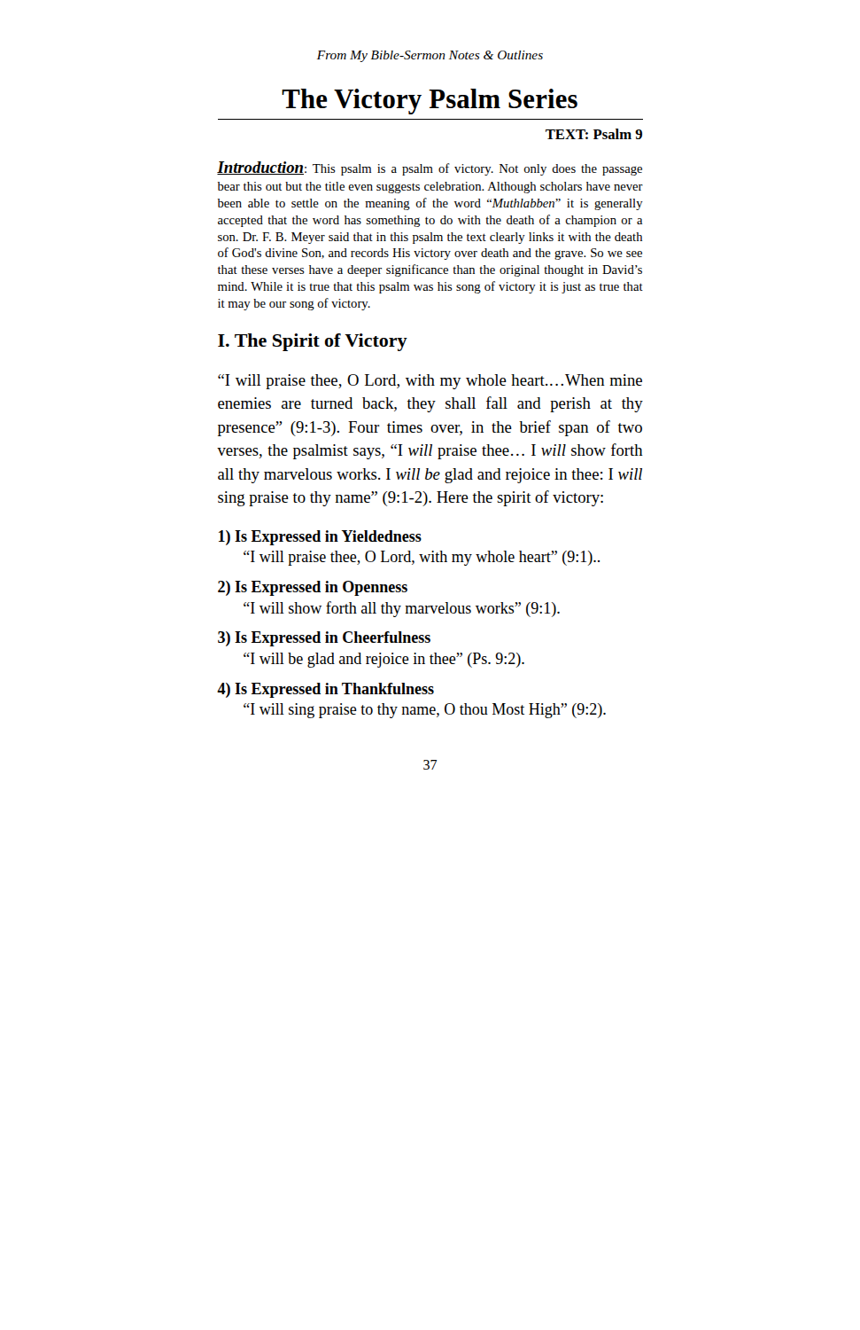From My Bible-Sermon Notes & Outlines
The Victory Psalm Series
TEXT: Psalm 9
Introduction: This psalm is a psalm of victory. Not only does the passage bear this out but the title even suggests celebration. Although scholars have never been able to settle on the meaning of the word “Muthlabben” it is generally accepted that the word has something to do with the death of a champion or a son. Dr. F. B. Meyer said that in this psalm the text clearly links it with the death of God's divine Son, and records His victory over death and the grave. So we see that these verses have a deeper significance than the original thought in David’s mind. While it is true that this psalm was his song of victory it is just as true that it may be our song of victory.
I. The Spirit of Victory
“I will praise thee, O Lord, with my whole heart.…When mine enemies are turned back, they shall fall and perish at thy presence” (9:1-3). Four times over, in the brief span of two verses, the psalmist says, “I will praise thee… I will show forth all thy marvelous works. I will be glad and rejoice in thee: I will sing praise to thy name” (9:1-2). Here the spirit of victory:
1) Is Expressed in Yieldedness
“I will praise thee, O Lord, with my whole heart” (9:1)..
2) Is Expressed in Openness
“I will show forth all thy marvelous works” (9:1).
3) Is Expressed in Cheerfulness
“I will be glad and rejoice in thee” (Ps. 9:2).
4) Is Expressed in Thankfulness
“I will sing praise to thy name, O thou Most High” (9:2).
37